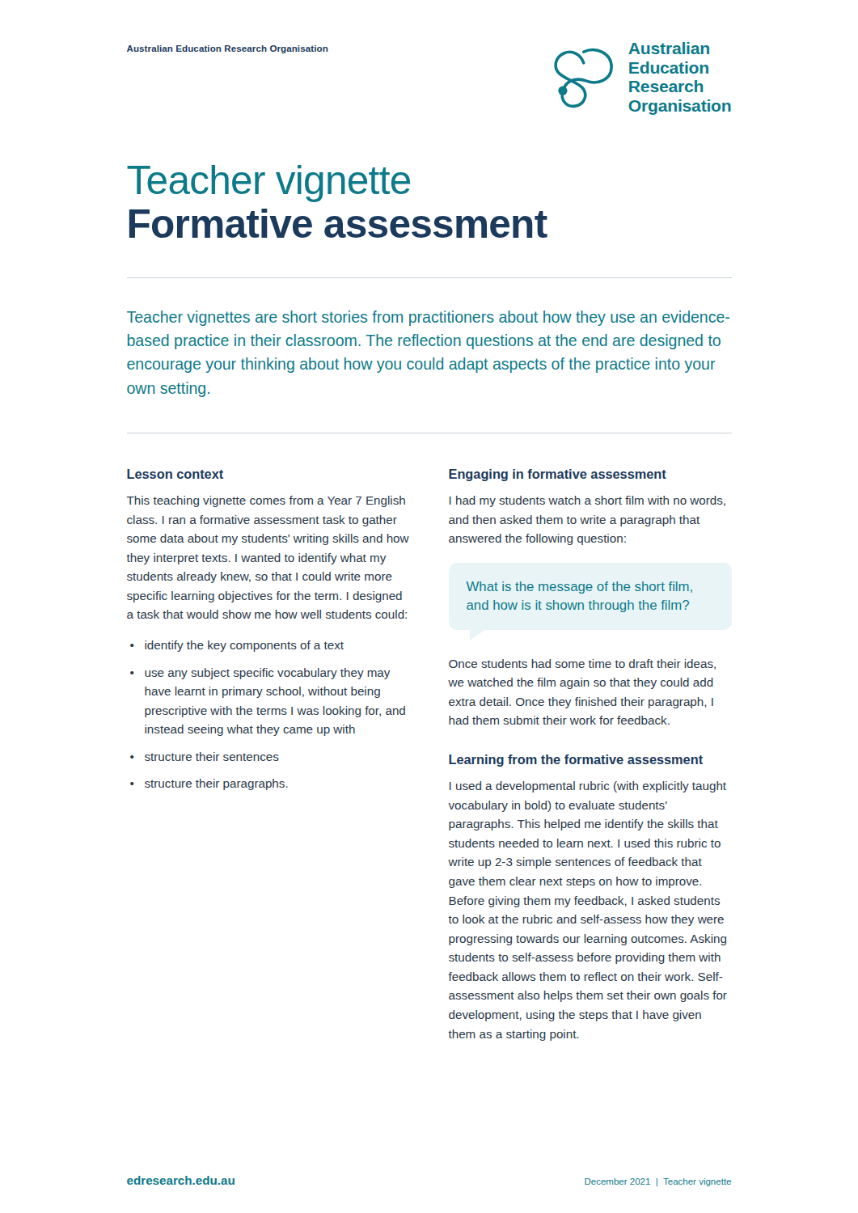Australian Education Research Organisation
Australian
Education
Research
Organisation
Teacher vignette Formative assessment
Teacher vignettes are short stories from practitioners about how they use an evidence-based practice in their classroom. The reflection questions at the end are designed to encourage your thinking about how you could adapt aspects of the practice into your own setting.
Lesson context
This teaching vignette comes from a Year 7 English class. I ran a formative assessment task to gather some data about my students' writing skills and how they interpret texts. I wanted to identify what my students already knew, so that I could write more specific learning objectives for the term. I designed a task that would show me how well students could:
identify the key components of a text
use any subject specific vocabulary they may have learnt in primary school, without being prescriptive with the terms I was looking for, and instead seeing what they came up with
structure their sentences
structure their paragraphs.
Engaging in formative assessment
I had my students watch a short film with no words, and then asked them to write a paragraph that answered the following question:
What is the message of the short film, and how is it shown through the film?
Once students had some time to draft their ideas, we watched the film again so that they could add extra detail. Once they finished their paragraph, I had them submit their work for feedback.
Learning from the formative assessment
I used a developmental rubric (with explicitly taught vocabulary in bold) to evaluate students' paragraphs. This helped me identify the skills that students needed to learn next. I used this rubric to write up 2-3 simple sentences of feedback that gave them clear next steps on how to improve. Before giving them my feedback, I asked students to look at the rubric and self-assess how they were progressing towards our learning outcomes. Asking students to self-assess before providing them with feedback allows them to reflect on their work. Self-assessment also helps them set their own goals for development, using the steps that I have given them as a starting point.
edresearch.edu.au December 2021 | Teacher vignette